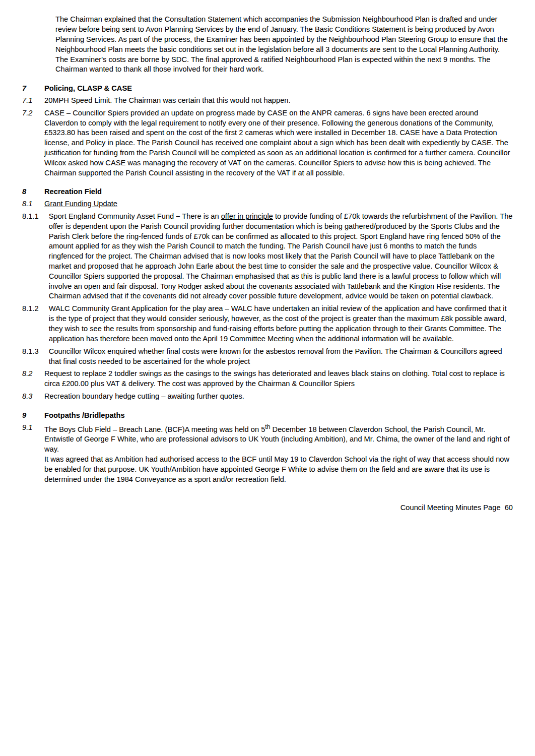The Chairman explained that the Consultation Statement which accompanies the Submission Neighbourhood Plan is drafted and under review before being sent to Avon Planning Services by the end of January. The Basic Conditions Statement is being produced by Avon Planning Services. As part of the process, the Examiner has been appointed by the Neighbourhood Plan Steering Group to ensure that the Neighbourhood Plan meets the basic conditions set out in the legislation before all 3 documents are sent to the Local Planning Authority. The Examiner's costs are borne by SDC. The final approved & ratified Neighbourhood Plan is expected within the next 9 months. The Chairman wanted to thank all those involved for their hard work.
7 Policing, CLASP & CASE
7.1 20MPH Speed Limit. The Chairman was certain that this would not happen.
7.2 CASE – Councillor Spiers provided an update on progress made by CASE on the ANPR cameras. 6 signs have been erected around Claverdon to comply with the legal requirement to notify every one of their presence. Following the generous donations of the Community, £5323.80 has been raised and spent on the cost of the first 2 cameras which were installed in December 18. CASE have a Data Protection license, and Policy in place. The Parish Council has received one complaint about a sign which has been dealt with expediently by CASE. The justification for funding from the Parish Council will be completed as soon as an additional location is confirmed for a further camera. Councillor Wilcox asked how CASE was managing the recovery of VAT on the cameras. Councillor Spiers to advise how this is being achieved. The Chairman supported the Parish Council assisting in the recovery of the VAT if at all possible.
8 Recreation Field
8.1 Grant Funding Update
8.1.1 Sport England Community Asset Fund – There is an offer in principle to provide funding of £70k towards the refurbishment of the Pavilion. The offer is dependent upon the Parish Council providing further documentation which is being gathered/produced by the Sports Clubs and the Parish Clerk before the ring-fenced funds of £70k can be confirmed as allocated to this project. Sport England have ring fenced 50% of the amount applied for as they wish the Parish Council to match the funding. The Parish Council have just 6 months to match the funds ringfenced for the project. The Chairman advised that is now looks most likely that the Parish Council will have to place Tattlebank on the market and proposed that he approach John Earle about the best time to consider the sale and the prospective value. Councillor Wilcox & Councillor Spiers supported the proposal. The Chairman emphasised that as this is public land there is a lawful process to follow which will involve an open and fair disposal. Tony Rodger asked about the covenants associated with Tattlebank and the Kington Rise residents. The Chairman advised that if the covenants did not already cover possible future development, advice would be taken on potential clawback.
8.1.2 WALC Community Grant Application for the play area – WALC have undertaken an initial review of the application and have confirmed that it is the type of project that they would consider seriously, however, as the cost of the project is greater than the maximum £8k possible award, they wish to see the results from sponsorship and fund-raising efforts before putting the application through to their Grants Committee. The application has therefore been moved onto the April 19 Committee Meeting when the additional information will be available.
8.1.3 Councillor Wilcox enquired whether final costs were known for the asbestos removal from the Pavilion. The Chairman & Councillors agreed that final costs needed to be ascertained for the whole project
8.2 Request to replace 2 toddler swings as the casings to the swings has deteriorated and leaves black stains on clothing. Total cost to replace is circa £200.00 plus VAT & delivery. The cost was approved by the Chairman & Councillor Spiers
8.3 Recreation boundary hedge cutting – awaiting further quotes.
9 Footpaths /Bridlepaths
9.1 The Boys Club Field – Breach Lane. (BCF)A meeting was held on 5th December 18 between Claverdon School, the Parish Council, Mr. Entwistle of George F White, who are professional advisors to UK Youth (including Ambition), and Mr. Chima, the owner of the land and right of way.
It was agreed that as Ambition had authorised access to the BCF until May 19 to Claverdon School via the right of way that access should now be enabled for that purpose. UK Youth/Ambition have appointed George F White to advise them on the field and are aware that its use is determined under the 1984 Conveyance as a sport and/or recreation field.
Council Meeting Minutes Page 60